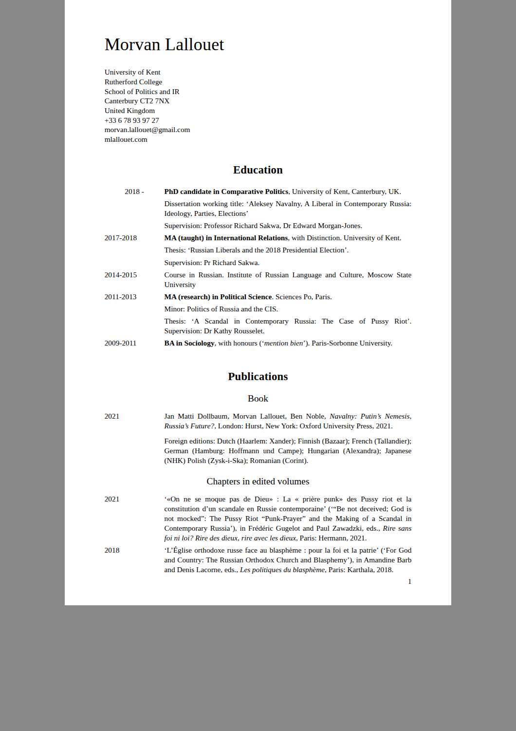Morvan Lallouet
University of Kent
Rutherford College
School of Politics and IR
Canterbury CT2 7NX
United Kingdom
+33 6 78 93 97 27
morvan.lallouet@gmail.com
mlallouet.com
Education
| 2018 - | PhD candidate in Comparative Politics , University of Kent, Canterbury, UK. |
| | Dissertation working title: ‘Aleksey Navalny, A Liberal in Contemporary Russia: Ideology, Parties, Elections’ |
| | Supervision: Professor Richard Sakwa, Dr Edward Morgan-Jones. |
| 2017-2018 | MA (taught) in International Relations , with Distinction. University of Kent. |
| | Thesis: ‘Russian Liberals and the 2018 Presidential Election’. |
| | Supervision: Pr Richard Sakwa. |
| 2014-2015 | Course in Russian. Institute of Russian Language and Culture, Moscow State University |
| 2011-2013 | MA (research) in Political Science . Sciences Po, Paris. |
| | Minor: Politics of Russia and the CIS. |
| | Thesis: ‘A Scandal in Contemporary Russia: The Case of Pussy Riot’. Supervision: Dr Kathy Rousselet. |
| 2009-2011 | BA in Sociology , with honours (‘ mention bien ’). Paris-Sorbonne University. |
Publications
Book
| 2021 | Jan Matti Dollbaum, Morvan Lallouet, Ben Noble, Navalny: Putin’s Nemesis, Russia’s Future? , London: Hurst, New York: Oxford University Press, 2021. |
| | Foreign editions: Dutch (Haarlem: Xander); Finnish (Bazaar); French (Tallandier); German (Hamburg: Hoffmann und Campe); Hungarian (Alexandra); Japanese (NHK) Polish (Zysk-i-Ska); Romanian (Corint). |
Chapters in edited volumes
| 2021 | ‘«On ne se moque pas de Dieu» : La « prière punk» des Pussy riot et la constitution d’un scandale en Russie contemporaine’ (‘“Be not deceived; God is not mocked”: The Pussy Riot “Punk-Prayer” and the Making of a Scandal in Contemporary Russia’), in Frédéric Gugelot and Paul Zawadzki, eds., Rire sans foi ni loi? Rire des dieux, rire avec les dieux , Paris: Hermann, 2021. |
| 2018 | ‘L’Église orthodoxe russe face au blasphème : pour la foi et la patrie’ (‘For God and Country: The Russian Orthodox Church and Blasphemy’), in Amandine Barb and Denis Lacorne, eds., Les politiques du blasphème , Paris: Karthala, 2018. |
1